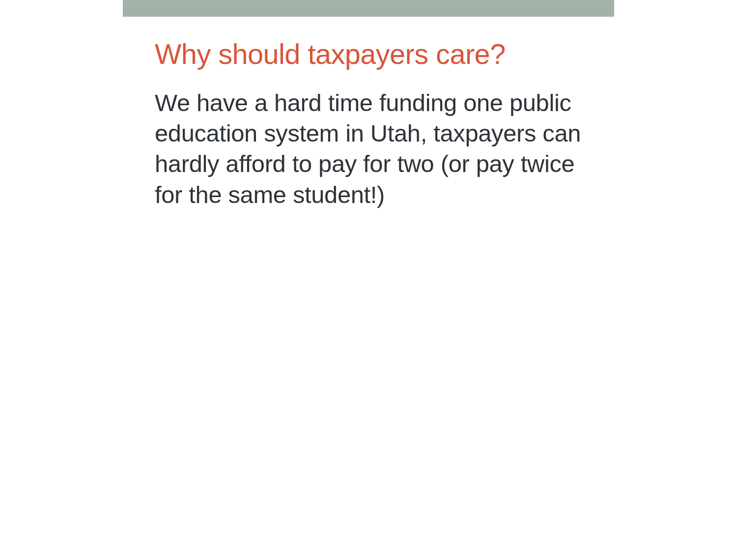Why should taxpayers care?
We have a hard time funding one public education system in Utah, taxpayers can hardly afford to pay for two (or pay twice for the same student!)